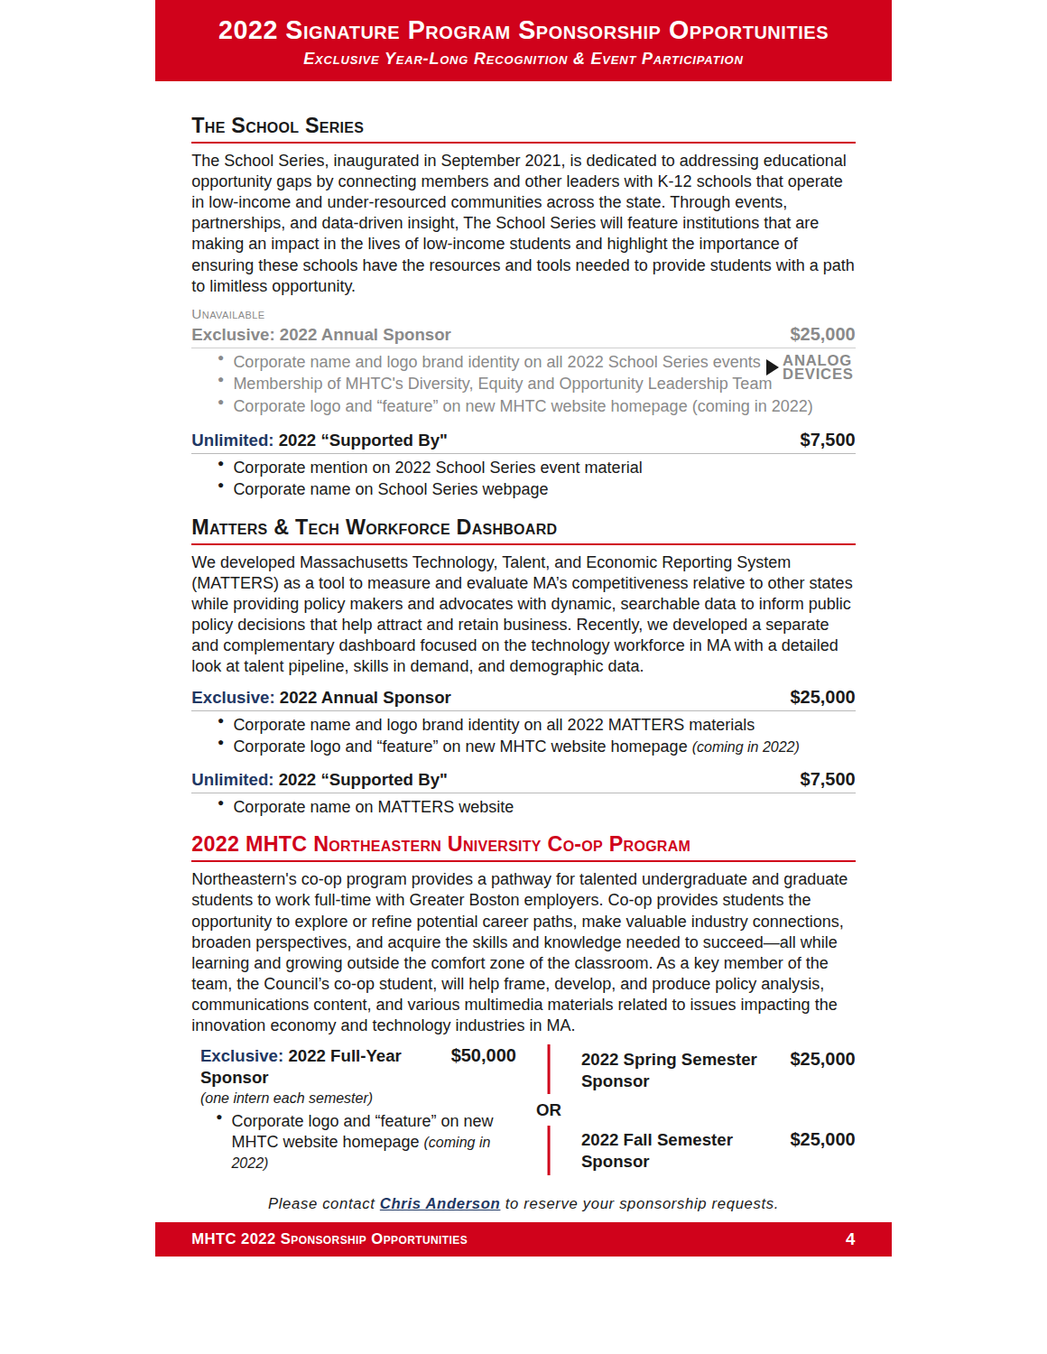2022 Signature Program Sponsorship Opportunities
Exclusive Year-Long Recognition & Event Participation
The School Series
The School Series, inaugurated in September 2021, is dedicated to addressing educational opportunity gaps by connecting members and other leaders with K-12 schools that operate in low-income and under-resourced communities across the state. Through events, partnerships, and data-driven insight, The School Series will feature institutions that are making an impact in the lives of low-income students and highlight the importance of ensuring these schools have the resources and tools needed to provide students with a path to limitless opportunity.
Unavailable
Exclusive: 2022 Annual Sponsor
$25,000
Corporate name and logo brand identity on all 2022 School Series events
Membership of MHTC's Diversity, Equity and Opportunity Leadership Team
Corporate logo and “feature” on new MHTC website homepage (coming in 2022)
ANALOG DEVICES
Unlimited: 2022 “Supported By"
$7,500
Corporate mention on 2022 School Series event material
Corporate name on School Series webpage
Matters & Tech Workforce Dashboard
We developed Massachusetts Technology, Talent, and Economic Reporting System (MATTERS) as a tool to measure and evaluate MA’s competitiveness relative to other states while providing policy makers and advocates with dynamic, searchable data to inform public policy decisions that help attract and retain business. Recently, we developed a separate and complementary dashboard focused on the technology workforce in MA with a detailed look at talent pipeline, skills in demand, and demographic data.
Exclusive: 2022 Annual Sponsor
$25,000
Corporate name and logo brand identity on all 2022 MATTERS materials
Corporate logo and “feature” on new MHTC website homepage (coming in 2022)
Unlimited: 2022 “Supported By"
$7,500
Corporate name on MATTERS website
2022 MHTC Northeastern University Co-op Program
Northeastern's co-op program provides a pathway for talented undergraduate and graduate students to work full-time with Greater Boston employers. Co-op provides students the opportunity to explore or refine potential career paths, make valuable industry connections, broaden perspectives, and acquire the skills and knowledge needed to succeed—all while learning and growing outside the comfort zone of the classroom. As a key member of the team, the Council’s co-op student, will help frame, develop, and produce policy analysis, communications content, and various multimedia materials related to issues impacting the innovation economy and technology industries in MA.
Exclusive: 2022 Full-Year Sponsor $50,000
(one intern each semester)
Corporate logo and “feature” on new MHTC website homepage (coming in 2022)
OR
2022 Spring Semester Sponsor $25,000
2022 Fall Semester Sponsor $25,000
Please contact Chris Anderson to reserve your sponsorship requests.
MHTC 2022 Sponsorship Opportunities
4